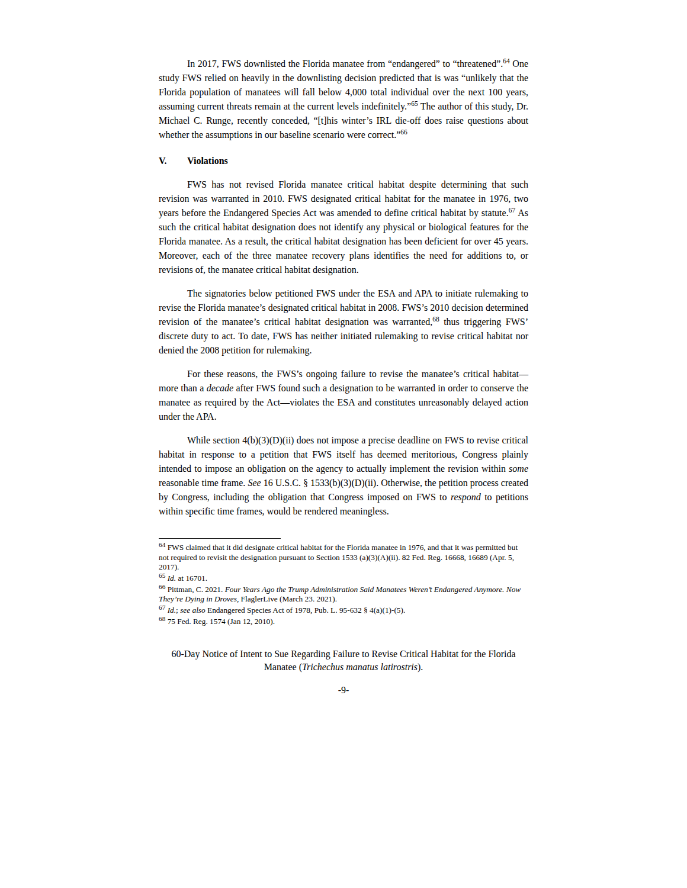In 2017, FWS downlisted the Florida manatee from “endangered” to “threatened”.64 One study FWS relied on heavily in the downlisting decision predicted that is was “unlikely that the Florida population of manatees will fall below 4,000 total individual over the next 100 years, assuming current threats remain at the current levels indefinitely.”65 The author of this study, Dr. Michael C. Runge, recently conceded, “[t]his winter’s IRL die-off does raise questions about whether the assumptions in our baseline scenario were correct.”66
V. Violations
FWS has not revised Florida manatee critical habitat despite determining that such revision was warranted in 2010. FWS designated critical habitat for the manatee in 1976, two years before the Endangered Species Act was amended to define critical habitat by statute.67 As such the critical habitat designation does not identify any physical or biological features for the Florida manatee. As a result, the critical habitat designation has been deficient for over 45 years. Moreover, each of the three manatee recovery plans identifies the need for additions to, or revisions of, the manatee critical habitat designation.
The signatories below petitioned FWS under the ESA and APA to initiate rulemaking to revise the Florida manatee’s designated critical habitat in 2008. FWS’s 2010 decision determined revision of the manatee’s critical habitat designation was warranted,68 thus triggering FWS’ discrete duty to act. To date, FWS has neither initiated rulemaking to revise critical habitat nor denied the 2008 petition for rulemaking.
For these reasons, the FWS’s ongoing failure to revise the manatee’s critical habitat—more than a decade after FWS found such a designation to be warranted in order to conserve the manatee as required by the Act—violates the ESA and constitutes unreasonably delayed action under the APA.
While section 4(b)(3)(D)(ii) does not impose a precise deadline on FWS to revise critical habitat in response to a petition that FWS itself has deemed meritorious, Congress plainly intended to impose an obligation on the agency to actually implement the revision within some reasonable time frame. See 16 U.S.C. § 1533(b)(3)(D)(ii). Otherwise, the petition process created by Congress, including the obligation that Congress imposed on FWS to respond to petitions within specific time frames, would be rendered meaningless.
64 FWS claimed that it did designate critical habitat for the Florida manatee in 1976, and that it was permitted but not required to revisit the designation pursuant to Section 1533 (a)(3)(A)(ii). 82 Fed. Reg. 16668, 16689 (Apr. 5, 2017).
65 Id. at 16701.
66 Pittman, C. 2021. Four Years Ago the Trump Administration Said Manatees Weren’t Endangered Anymore. Now They’re Dying in Droves, FlaglerLive (March 23. 2021).
67 Id.; see also Endangered Species Act of 1978, Pub. L. 95-632 § 4(a)(1)-(5).
68 75 Fed. Reg. 1574 (Jan 12, 2010).
60-Day Notice of Intent to Sue Regarding Failure to Revise Critical Habitat for the Florida
Manatee (Trichechus manatus latirostris).
-9-